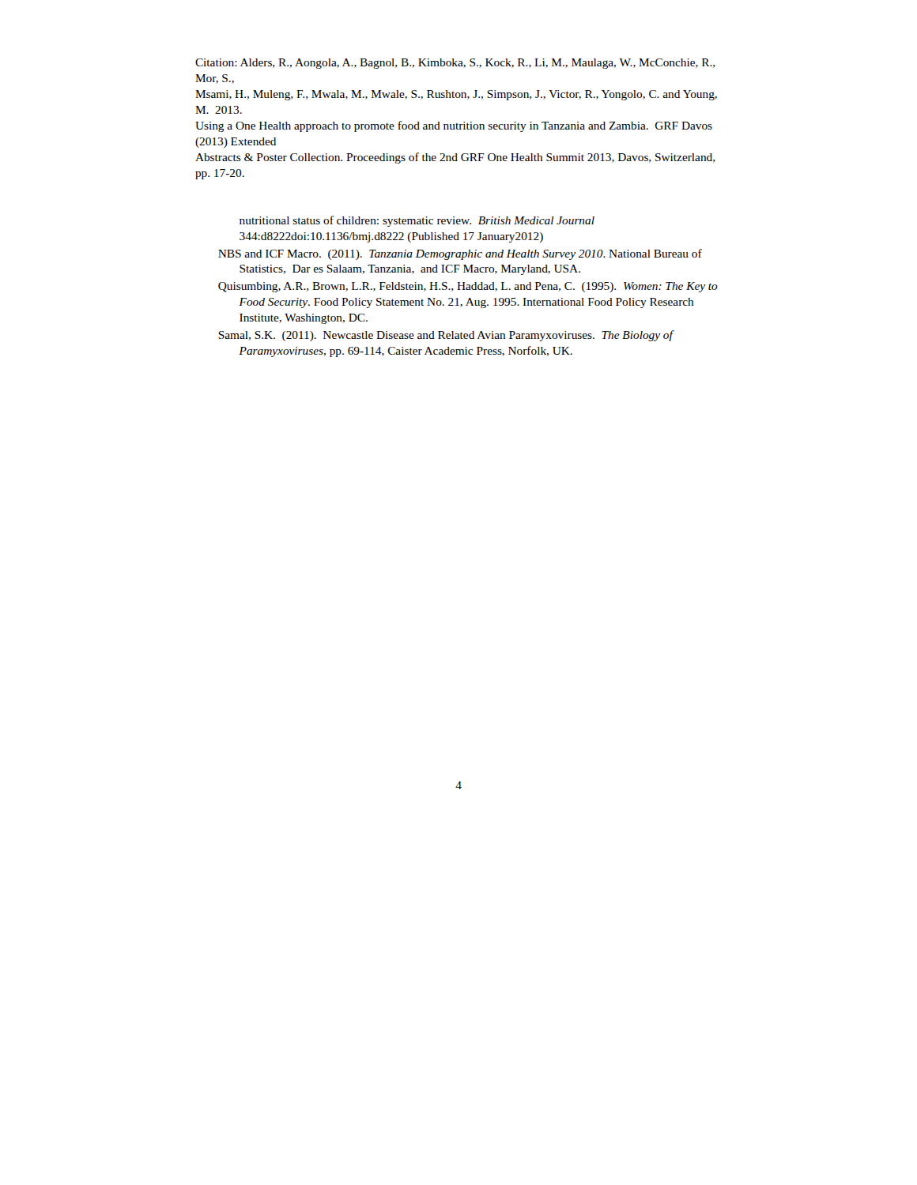Citation: Alders, R., Aongola, A., Bagnol, B., Kimboka, S., Kock, R., Li, M., Maulaga, W., McConchie, R., Mor, S., Msami, H., Muleng, F., Mwala, M., Mwale, S., Rushton, J., Simpson, J., Victor, R., Yongolo, C. and Young, M. 2013. Using a One Health approach to promote food and nutrition security in Tanzania and Zambia. GRF Davos (2013) Extended Abstracts & Poster Collection. Proceedings of the 2nd GRF One Health Summit 2013, Davos, Switzerland, pp. 17-20.
nutritional status of children: systematic review. British Medical Journal 344:d8222doi:10.1136/bmj.d8222 (Published 17 January2012)
NBS and ICF Macro. (2011). Tanzania Demographic and Health Survey 2010. National Bureau of Statistics, Dar es Salaam, Tanzania, and ICF Macro, Maryland, USA.
Quisumbing, A.R., Brown, L.R., Feldstein, H.S., Haddad, L. and Pena, C. (1995). Women: The Key to Food Security. Food Policy Statement No. 21, Aug. 1995. International Food Policy Research Institute, Washington, DC.
Samal, S.K. (2011). Newcastle Disease and Related Avian Paramyxoviruses. The Biology of Paramyxoviruses, pp. 69-114, Caister Academic Press, Norfolk, UK.
4